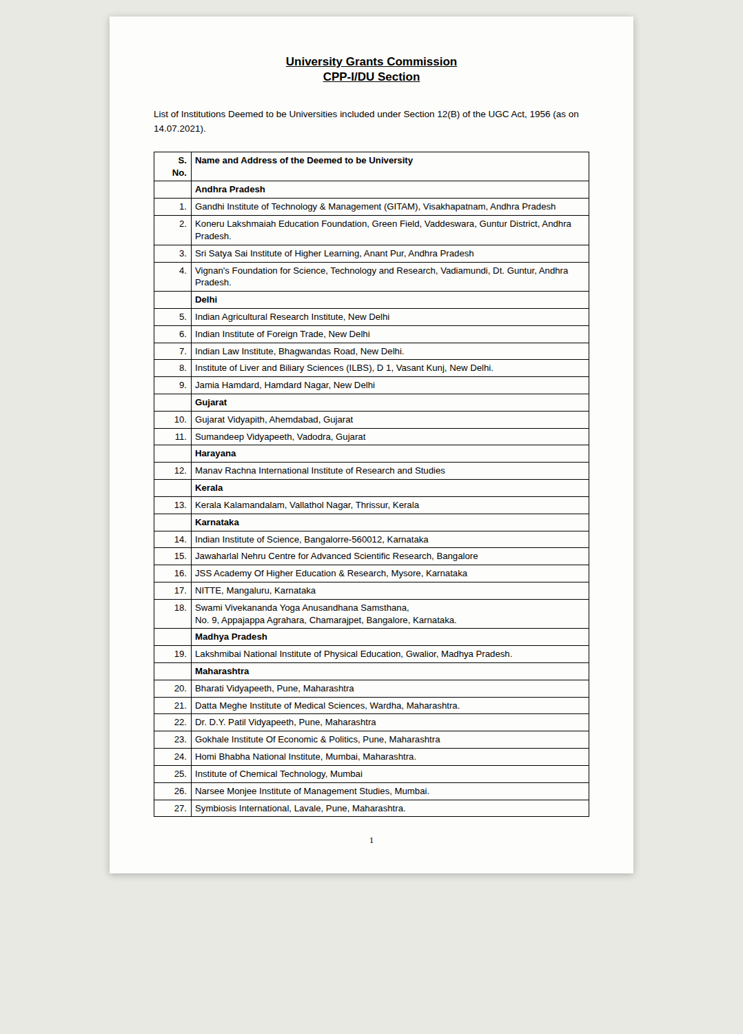University Grants Commission
CPP-I/DU Section
List of Institutions Deemed to be Universities included under Section 12(B) of the UGC Act, 1956 (as on 14.07.2021).
| S. No. | Name and Address of the Deemed to be University |
| --- | --- |
| | Andhra Pradesh |
| 1. | Gandhi Institute of Technology & Management (GITAM), Visakhapatnam, Andhra Pradesh |
| 2. | Koneru Lakshmaiah Education Foundation, Green Field, Vaddeswara, Guntur District, Andhra Pradesh. |
| 3. | Sri Satya Sai Institute of Higher Learning, Anant Pur, Andhra Pradesh |
| 4. | Vignan's Foundation for Science, Technology and Research, Vadiamundi, Dt. Guntur, Andhra Pradesh. |
| | Delhi |
| 5. | Indian Agricultural Research Institute, New Delhi |
| 6. | Indian Institute of Foreign Trade, New Delhi |
| 7. | Indian Law Institute, Bhagwandas Road, New Delhi. |
| 8. | Institute of Liver and Biliary Sciences (ILBS), D 1, Vasant Kunj, New Delhi. |
| 9. | Jamia Hamdard, Hamdard Nagar, New Delhi |
| | Gujarat |
| 10. | Gujarat Vidyapith, Ahemdabad, Gujarat |
| 11. | Sumandeep Vidyapeeth, Vadodra, Gujarat |
| | Harayana |
| 12. | Manav Rachna International Institute of Research and Studies |
| | Kerala |
| 13. | Kerala Kalamandalam, Vallathol Nagar, Thrissur, Kerala |
| | Karnataka |
| 14. | Indian Institute of Science, Bangalorre-560012, Karnataka |
| 15. | Jawaharlal Nehru Centre for Advanced Scientific Research, Bangalore |
| 16. | JSS Academy Of Higher Education & Research, Mysore, Karnataka |
| 17. | NITTE, Mangaluru, Karnataka |
| 18. | Swami Vivekananda Yoga Anusandhana Samsthana, No. 9, Appajappa Agrahara, Chamarajpet, Bangalore, Karnataka. |
| | Madhya Pradesh |
| 19. | Lakshmibai National Institute of Physical Education, Gwalior, Madhya Pradesh. |
| | Maharashtra |
| 20. | Bharati Vidyapeeth, Pune, Maharashtra |
| 21. | Datta Meghe Institute of Medical Sciences, Wardha, Maharashtra. |
| 22. | Dr. D.Y. Patil Vidyapeeth, Pune, Maharashtra |
| 23. | Gokhale Institute Of Economic & Politics, Pune, Maharashtra |
| 24. | Homi Bhabha National Institute, Mumbai, Maharashtra. |
| 25. | Institute of Chemical Technology, Mumbai |
| 26. | Narsee Monjee Institute of Management Studies, Mumbai. |
| 27. | Symbiosis International, Lavale, Pune, Maharashtra. |
1